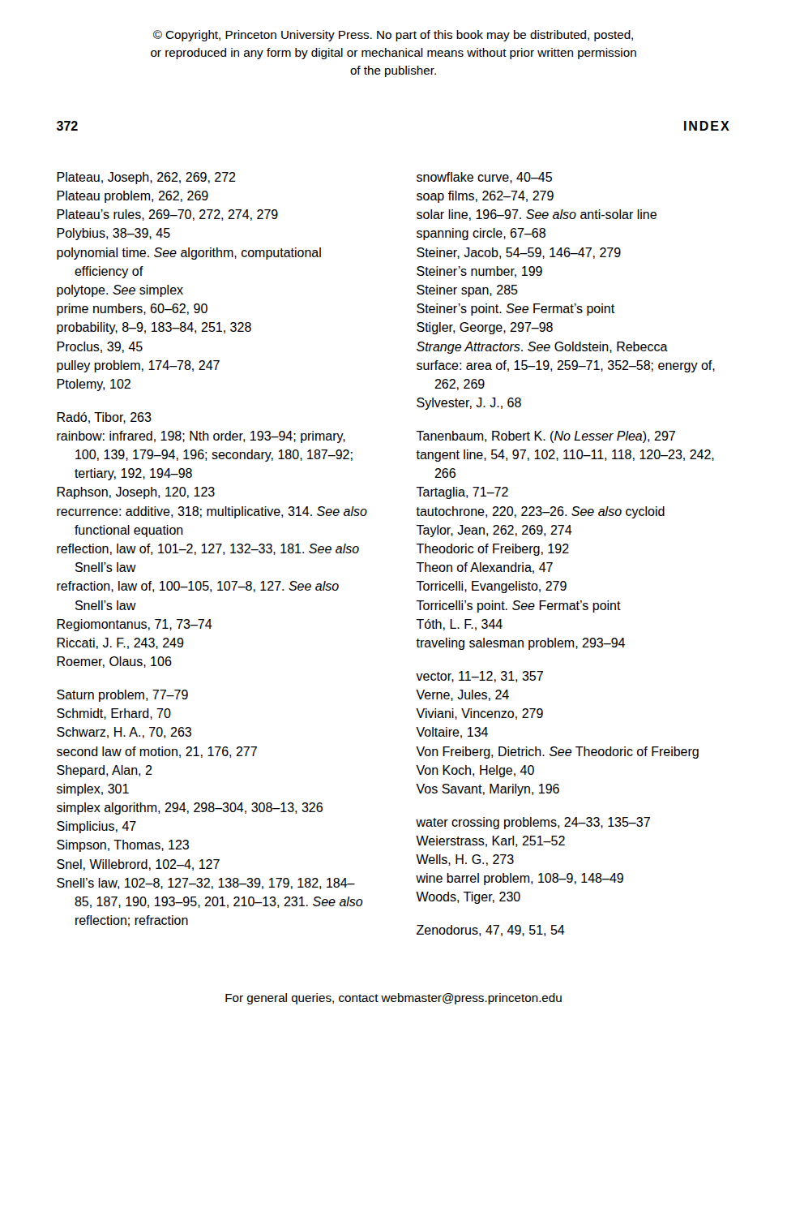© Copyright, Princeton University Press. No part of this book may be distributed, posted, or reproduced in any form by digital or mechanical means without prior written permission of the publisher.
372 INDEX
Plateau, Joseph, 262, 269, 272
Plateau problem, 262, 269
Plateau’s rules, 269–70, 272, 274, 279
Polybius, 38–39, 45
polynomial time. See algorithm, computational efficiency of
polytope. See simplex
prime numbers, 60–62, 90
probability, 8–9, 183–84, 251, 328
Proclus, 39, 45
pulley problem, 174–78, 247
Ptolemy, 102
Radó, Tibor, 263
rainbow: infrared, 198; Nth order, 193–94; primary, 100, 139, 179–94, 196; secondary, 180, 187–92; tertiary, 192, 194–98
Raphson, Joseph, 120, 123
recurrence: additive, 318; multiplicative, 314. See also functional equation
reflection, law of, 101–2, 127, 132–33, 181. See also Snell’s law
refraction, law of, 100–105, 107–8, 127. See also Snell’s law
Regiomontanus, 71, 73–74
Riccati, J. F., 243, 249
Roemer, Olaus, 106
Saturn problem, 77–79
Schmidt, Erhard, 70
Schwarz, H. A., 70, 263
second law of motion, 21, 176, 277
Shepard, Alan, 2
simplex, 301
simplex algorithm, 294, 298–304, 308–13, 326
Simplicius, 47
Simpson, Thomas, 123
Snel, Willebrord, 102–4, 127
Snell’s law, 102–8, 127–32, 138–39, 179, 182, 184–85, 187, 190, 193–95, 201, 210–13, 231. See also reflection; refraction
snowflake curve, 40–45
soap films, 262–74, 279
solar line, 196–97. See also anti-solar line
spanning circle, 67–68
Steiner, Jacob, 54–59, 146–47, 279
Steiner’s number, 199
Steiner span, 285
Steiner’s point. See Fermat’s point
Stigler, George, 297–98
Strange Attractors. See Goldstein, Rebecca
surface: area of, 15–19, 259–71, 352–58; energy of, 262, 269
Sylvester, J. J., 68
Tanenbaum, Robert K. (No Lesser Plea), 297
tangent line, 54, 97, 102, 110–11, 118, 120–23, 242, 266
Tartaglia, 71–72
tautochrone, 220, 223–26. See also cycloid
Taylor, Jean, 262, 269, 274
Theodoric of Freiberg, 192
Theon of Alexandria, 47
Torricelli, Evangelisto, 279
Torricelli’s point. See Fermat’s point
Tóth, L. F., 344
traveling salesman problem, 293–94
vector, 11–12, 31, 357
Verne, Jules, 24
Viviani, Vincenzo, 279
Voltaire, 134
Von Freiberg, Dietrich. See Theodoric of Freiberg
Von Koch, Helge, 40
Vos Savant, Marilyn, 196
water crossing problems, 24–33, 135–37
Weierstrass, Karl, 251–52
Wells, H. G., 273
wine barrel problem, 108–9, 148–49
Woods, Tiger, 230
Zenodorus, 47, 49, 51, 54
For general queries, contact webmaster@press.princeton.edu